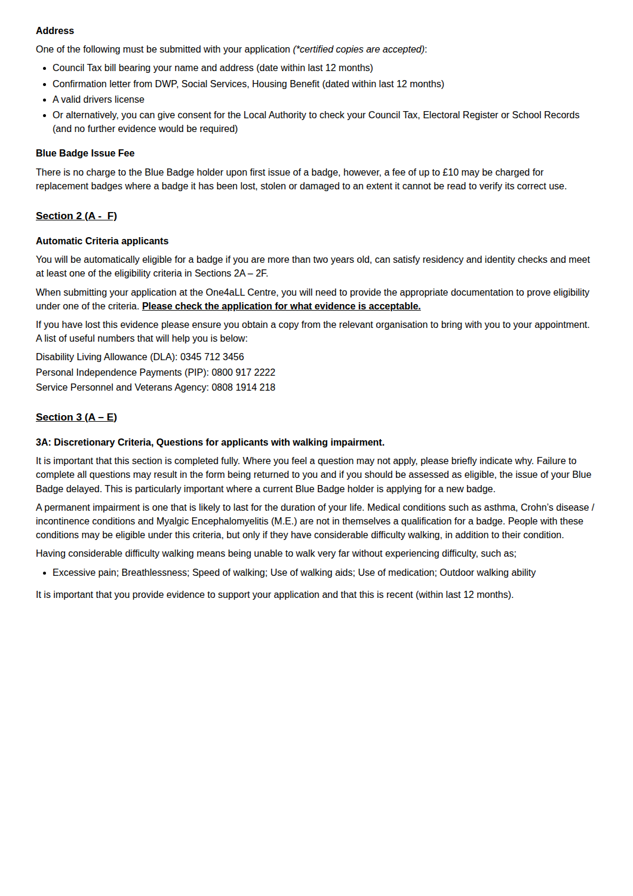Address
One of the following must be submitted with your application (*certified copies are accepted):
Council Tax bill bearing your name and address (date within last 12 months)
Confirmation letter from DWP, Social Services, Housing Benefit (dated within last 12 months)
A valid drivers license
Or alternatively, you can give consent for the Local Authority to check your Council Tax, Electoral Register or School Records (and no further evidence would be required)
Blue Badge Issue Fee
There is no charge to the Blue Badge holder upon first issue of a badge, however, a fee of up to £10 may be charged for replacement badges where a badge it has been lost, stolen or damaged to an extent it cannot be read to verify its correct use.
Section 2 (A - F)
Automatic Criteria applicants
You will be automatically eligible for a badge if you are more than two years old, can satisfy residency and identity checks and meet at least one of the eligibility criteria in Sections 2A – 2F.
When submitting your application at the One4aLL Centre, you will need to provide the appropriate documentation to prove eligibility under one of the criteria. Please check the application for what evidence is acceptable.
If you have lost this evidence please ensure you obtain a copy from the relevant organisation to bring with you to your appointment. A list of useful numbers that will help you is below:
Disability Living Allowance (DLA): 0345 712 3456
Personal Independence Payments (PIP): 0800 917 2222
Service Personnel and Veterans Agency: 0808 1914 218
Section 3 (A – E)
3A: Discretionary Criteria, Questions for applicants with walking impairment.
It is important that this section is completed fully. Where you feel a question may not apply, please briefly indicate why. Failure to complete all questions may result in the form being returned to you and if you should be assessed as eligible, the issue of your Blue Badge delayed. This is particularly important where a current Blue Badge holder is applying for a new badge.
A permanent impairment is one that is likely to last for the duration of your life. Medical conditions such as asthma, Crohn’s disease / incontinence conditions and Myalgic Encephalomyelitis (M.E.) are not in themselves a qualification for a badge. People with these conditions may be eligible under this criteria, but only if they have considerable difficulty walking, in addition to their condition.
Having considerable difficulty walking means being unable to walk very far without experiencing difficulty, such as;
Excessive pain; Breathlessness; Speed of walking; Use of walking aids; Use of medication; Outdoor walking ability
It is important that you provide evidence to support your application and that this is recent (within last 12 months).